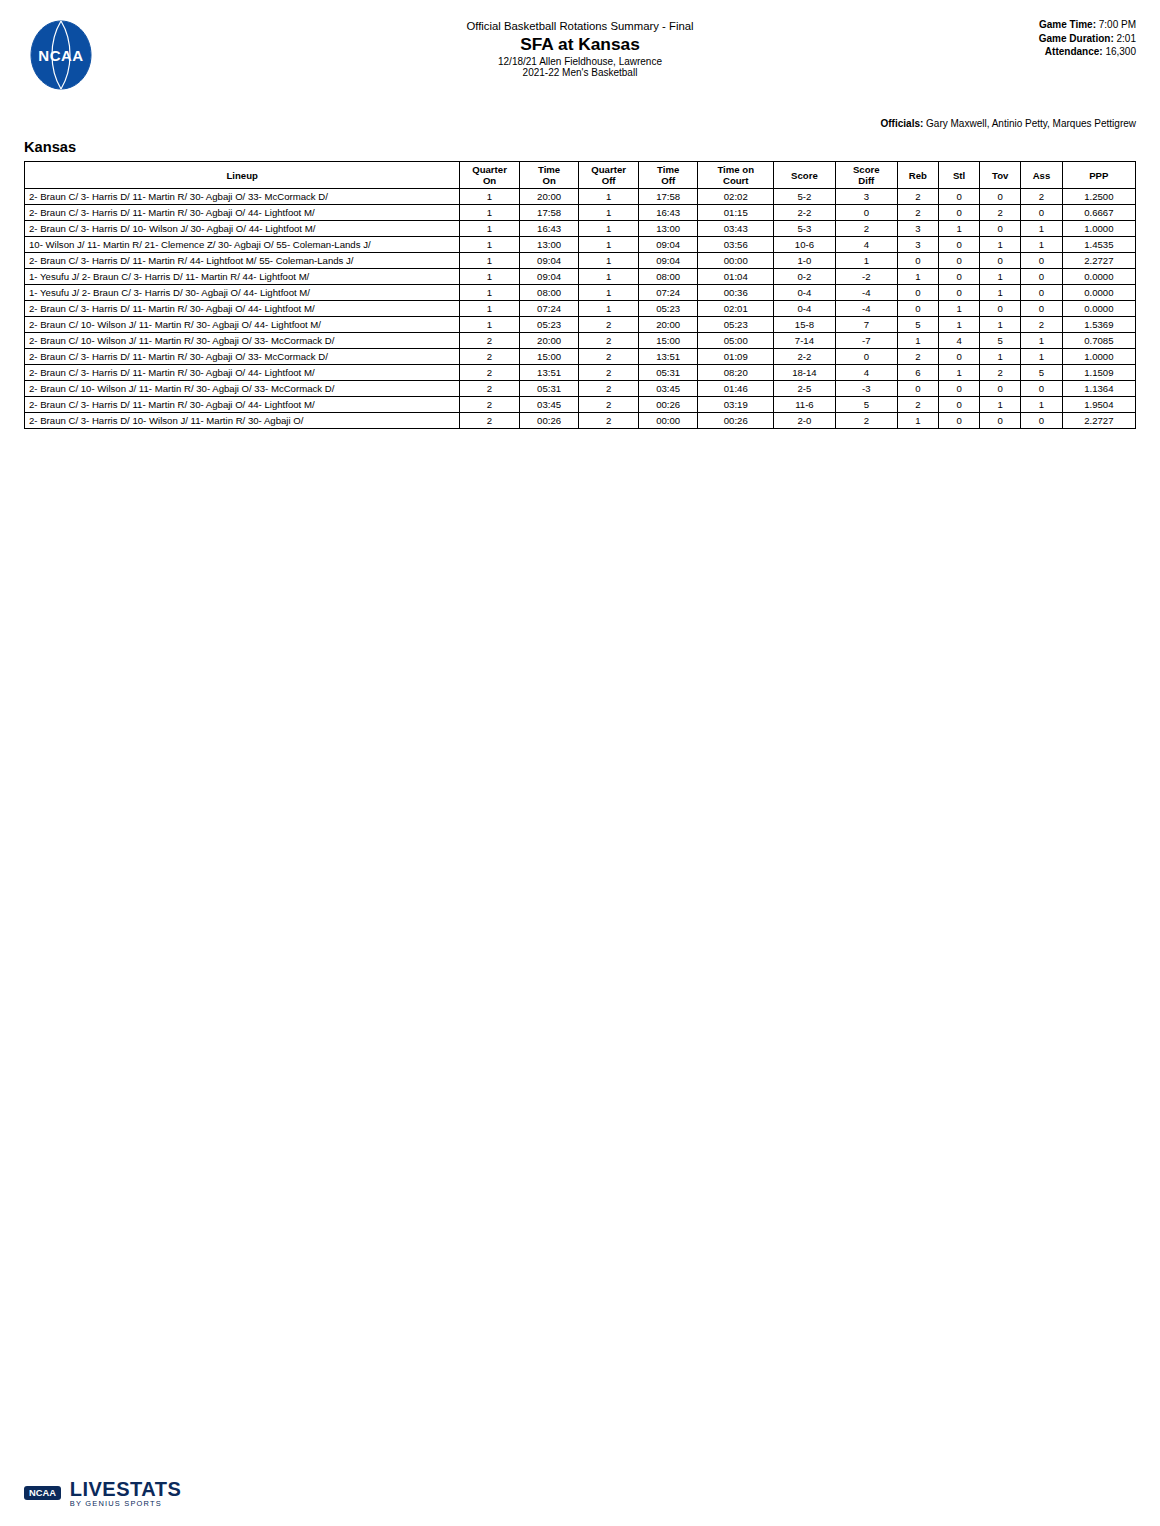NCAA
Official Basketball Rotations Summary - Final
SFA at Kansas
12/18/21 Allen Fieldhouse, Lawrence
2021-22 Men's Basketball
Game Time: 7:00 PM
Game Duration: 2:01
Attendance: 16,300
Officials: Gary Maxwell, Antinio Petty, Marques Pettigrew
Kansas
| Lineup | Quarter On | Time On | Quarter Off | Time Off | Time on Court | Score | Score Diff | Reb | Stl | Tov | Ass | PPP |
| --- | --- | --- | --- | --- | --- | --- | --- | --- | --- | --- | --- | --- |
| 2- Braun C/ 3- Harris D/ 11- Martin R/ 30- Agbaji O/ 33- McCormack D/ | 1 | 20:00 | 1 | 17:58 | 02:02 | 5-2 | 3 | 2 | 0 | 0 | 2 | 1.2500 |
| 2- Braun C/ 3- Harris D/ 11- Martin R/ 30- Agbaji O/ 44- Lightfoot M/ | 1 | 17:58 | 1 | 16:43 | 01:15 | 2-2 | 0 | 2 | 0 | 2 | 0 | 0.6667 |
| 2- Braun C/ 3- Harris D/ 10- Wilson J/ 30- Agbaji O/ 44- Lightfoot M/ | 1 | 16:43 | 1 | 13:00 | 03:43 | 5-3 | 2 | 3 | 1 | 0 | 1 | 1.0000 |
| 10- Wilson J/ 11- Martin R/ 21- Clemence Z/ 30- Agbaji O/ 55- Coleman-Lands J/ | 1 | 13:00 | 1 | 09:04 | 03:56 | 10-6 | 4 | 3 | 0 | 1 | 1 | 1.4535 |
| 2- Braun C/ 3- Harris D/ 11- Martin R/ 44- Lightfoot M/ 55- Coleman-Lands J/ | 1 | 09:04 | 1 | 09:04 | 00:00 | 1-0 | 1 | 0 | 0 | 0 | 0 | 2.2727 |
| 1- Yesufu J/ 2- Braun C/ 3- Harris D/ 11- Martin R/ 44- Lightfoot M/ | 1 | 09:04 | 1 | 08:00 | 01:04 | 0-2 | -2 | 1 | 0 | 1 | 0 | 0.0000 |
| 1- Yesufu J/ 2- Braun C/ 3- Harris D/ 30- Agbaji O/ 44- Lightfoot M/ | 1 | 08:00 | 1 | 07:24 | 00:36 | 0-4 | -4 | 0 | 0 | 1 | 0 | 0.0000 |
| 2- Braun C/ 3- Harris D/ 11- Martin R/ 30- Agbaji O/ 44- Lightfoot M/ | 1 | 07:24 | 1 | 05:23 | 02:01 | 0-4 | -4 | 0 | 1 | 0 | 0 | 0.0000 |
| 2- Braun C/ 10- Wilson J/ 11- Martin R/ 30- Agbaji O/ 44- Lightfoot M/ | 1 | 05:23 | 2 | 20:00 | 05:23 | 15-8 | 7 | 5 | 1 | 1 | 2 | 1.5369 |
| 2- Braun C/ 10- Wilson J/ 11- Martin R/ 30- Agbaji O/ 33- McCormack D/ | 2 | 20:00 | 2 | 15:00 | 05:00 | 7-14 | -7 | 1 | 4 | 5 | 1 | 0.7085 |
| 2- Braun C/ 3- Harris D/ 11- Martin R/ 30- Agbaji O/ 33- McCormack D/ | 2 | 15:00 | 2 | 13:51 | 01:09 | 2-2 | 0 | 2 | 0 | 1 | 1 | 1.0000 |
| 2- Braun C/ 3- Harris D/ 11- Martin R/ 30- Agbaji O/ 44- Lightfoot M/ | 2 | 13:51 | 2 | 05:31 | 08:20 | 18-14 | 4 | 6 | 1 | 2 | 5 | 1.1509 |
| 2- Braun C/ 10- Wilson J/ 11- Martin R/ 30- Agbaji O/ 33- McCormack D/ | 2 | 05:31 | 2 | 03:45 | 01:46 | 2-5 | -3 | 0 | 0 | 0 | 0 | 1.1364 |
| 2- Braun C/ 3- Harris D/ 11- Martin R/ 30- Agbaji O/ 44- Lightfoot M/ | 2 | 03:45 | 2 | 00:26 | 03:19 | 11-6 | 5 | 2 | 0 | 1 | 1 | 1.9504 |
| 2- Braun C/ 3- Harris D/ 10- Wilson J/ 11- Martin R/ 30- Agbaji O/ | 2 | 00:26 | 2 | 00:00 | 00:26 | 2-0 | 2 | 1 | 0 | 0 | 0 | 2.2727 |
NCAA
LIVESTATS
BY GENIUS SPORTS